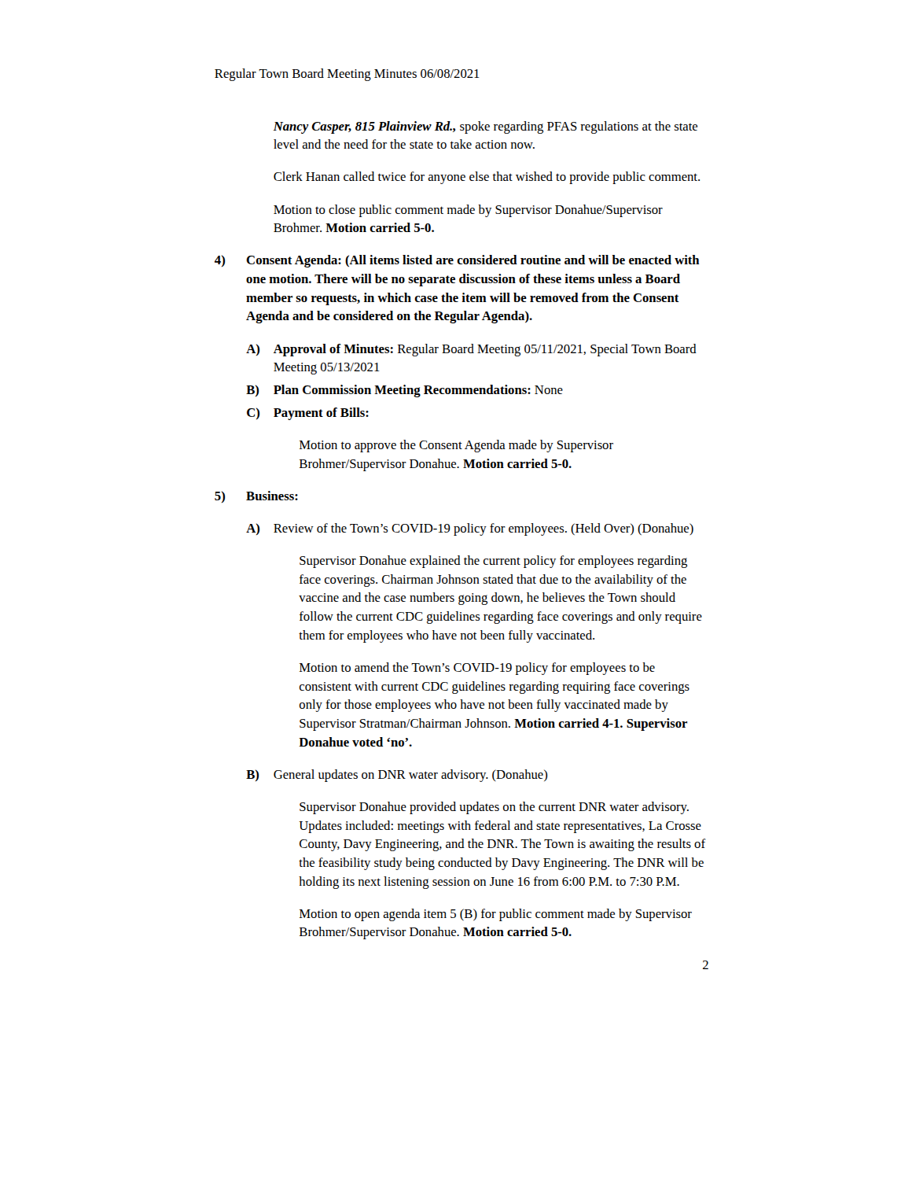Regular Town Board Meeting Minutes 06/08/2021
Nancy Casper, 815 Plainview Rd., spoke regarding PFAS regulations at the state level and the need for the state to take action now.
Clerk Hanan called twice for anyone else that wished to provide public comment.
Motion to close public comment made by Supervisor Donahue/Supervisor Brohmer. Motion carried 5-0.
4) Consent Agenda: (All items listed are considered routine and will be enacted with one motion. There will be no separate discussion of these items unless a Board member so requests, in which case the item will be removed from the Consent Agenda and be considered on the Regular Agenda).
A) Approval of Minutes: Regular Board Meeting 05/11/2021, Special Town Board Meeting 05/13/2021
B) Plan Commission Meeting Recommendations: None
C) Payment of Bills:
Motion to approve the Consent Agenda made by Supervisor Brohmer/Supervisor Donahue. Motion carried 5-0.
5) Business:
A) Review of the Town’s COVID-19 policy for employees. (Held Over) (Donahue)
Supervisor Donahue explained the current policy for employees regarding face coverings. Chairman Johnson stated that due to the availability of the vaccine and the case numbers going down, he believes the Town should follow the current CDC guidelines regarding face coverings and only require them for employees who have not been fully vaccinated.
Motion to amend the Town’s COVID-19 policy for employees to be consistent with current CDC guidelines regarding requiring face coverings only for those employees who have not been fully vaccinated made by Supervisor Stratman/Chairman Johnson. Motion carried 4-1. Supervisor Donahue voted ‘no’.
B) General updates on DNR water advisory. (Donahue)
Supervisor Donahue provided updates on the current DNR water advisory. Updates included: meetings with federal and state representatives, La Crosse County, Davy Engineering, and the DNR. The Town is awaiting the results of the feasibility study being conducted by Davy Engineering. The DNR will be holding its next listening session on June 16 from 6:00 P.M. to 7:30 P.M.
Motion to open agenda item 5 (B) for public comment made by Supervisor Brohmer/Supervisor Donahue. Motion carried 5-0.
2